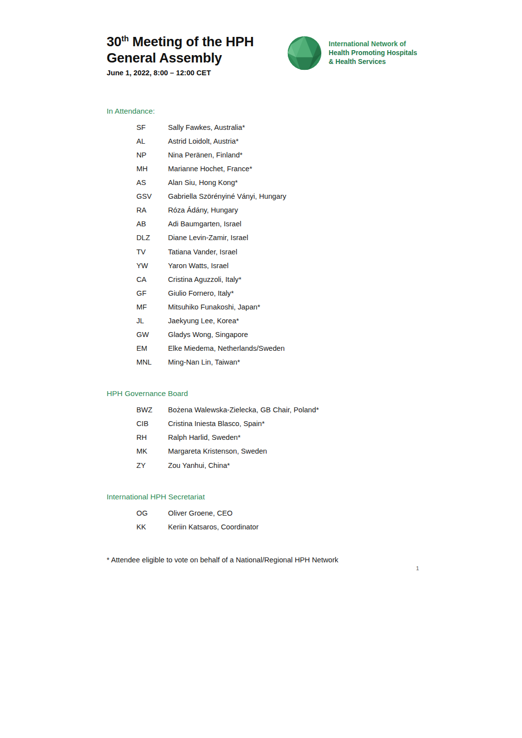30th Meeting of the HPH
General Assembly
June 1, 2022, 8:00 – 12:00 CET
International Network of
Health Promoting Hospitals
& Health Services
In Attendance:
| SF | Sally Fawkes, Australia* |
| AL | Astrid Loidolt, Austria* |
| NP | Nina Peränen, Finland* |
| MH | Marianne Hochet, France* |
| AS | Alan Siu, Hong Kong* |
| GSV | Gabriella Szörényiné Ványi, Hungary |
| RA | Róza Ádány, Hungary |
| AB | Adi Baumgarten, Israel |
| DLZ | Diane Levin-Zamir, Israel |
| TV | Tatiana Vander, Israel |
| YW | Yaron Watts, Israel |
| CA | Cristina Aguzzoli, Italy* |
| GF | Giulio Fornero, Italy* |
| MF | Mitsuhiko Funakoshi, Japan* |
| JL | Jaekyung Lee, Korea* |
| GW | Gladys Wong, Singapore |
| EM | Elke Miedema, Netherlands/Sweden |
| MNL | Ming-Nan Lin, Taiwan* |
HPH Governance Board
| BWZ | Bożena Walewska-Zielecka, GB Chair, Poland* |
| CIB | Cristina Iniesta Blasco, Spain* |
| RH | Ralph Harlid, Sweden* |
| MK | Margareta Kristenson, Sweden |
| ZY | Zou Yanhui, China* |
International HPH Secretariat
| OG | Oliver Groene, CEO |
| KK | Keriin Katsaros, Coordinator |
* Attendee eligible to vote on behalf of a National/Regional HPH Network
1